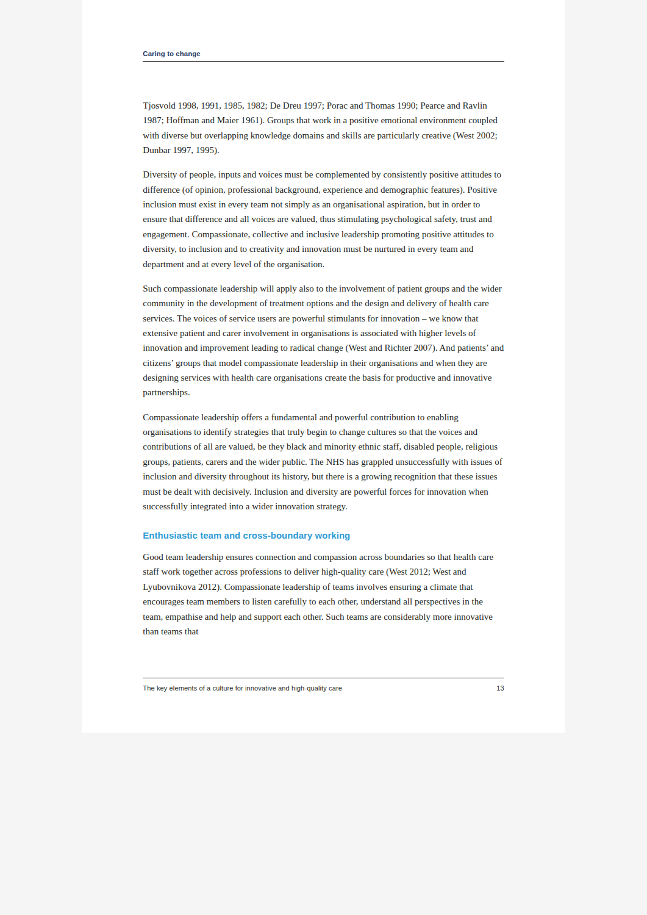Caring to change
Tjosvold 1998, 1991, 1985, 1982; De Dreu 1997; Porac and Thomas 1990; Pearce and Ravlin 1987; Hoffman and Maier 1961). Groups that work in a positive emotional environment coupled with diverse but overlapping knowledge domains and skills are particularly creative (West 2002; Dunbar 1997, 1995).
Diversity of people, inputs and voices must be complemented by consistently positive attitudes to difference (of opinion, professional background, experience and demographic features). Positive inclusion must exist in every team not simply as an organisational aspiration, but in order to ensure that difference and all voices are valued, thus stimulating psychological safety, trust and engagement. Compassionate, collective and inclusive leadership promoting positive attitudes to diversity, to inclusion and to creativity and innovation must be nurtured in every team and department and at every level of the organisation.
Such compassionate leadership will apply also to the involvement of patient groups and the wider community in the development of treatment options and the design and delivery of health care services. The voices of service users are powerful stimulants for innovation – we know that extensive patient and carer involvement in organisations is associated with higher levels of innovation and improvement leading to radical change (West and Richter 2007). And patients’ and citizens’ groups that model compassionate leadership in their organisations and when they are designing services with health care organisations create the basis for productive and innovative partnerships.
Compassionate leadership offers a fundamental and powerful contribution to enabling organisations to identify strategies that truly begin to change cultures so that the voices and contributions of all are valued, be they black and minority ethnic staff, disabled people, religious groups, patients, carers and the wider public. The NHS has grappled unsuccessfully with issues of inclusion and diversity throughout its history, but there is a growing recognition that these issues must be dealt with decisively. Inclusion and diversity are powerful forces for innovation when successfully integrated into a wider innovation strategy.
Enthusiastic team and cross-boundary working
Good team leadership ensures connection and compassion across boundaries so that health care staff work together across professions to deliver high-quality care (West 2012; West and Lyubovnikova 2012). Compassionate leadership of teams involves ensuring a climate that encourages team members to listen carefully to each other, understand all perspectives in the team, empathise and help and support each other. Such teams are considerably more innovative than teams that
The key elements of a culture for innovative and high-quality care 13